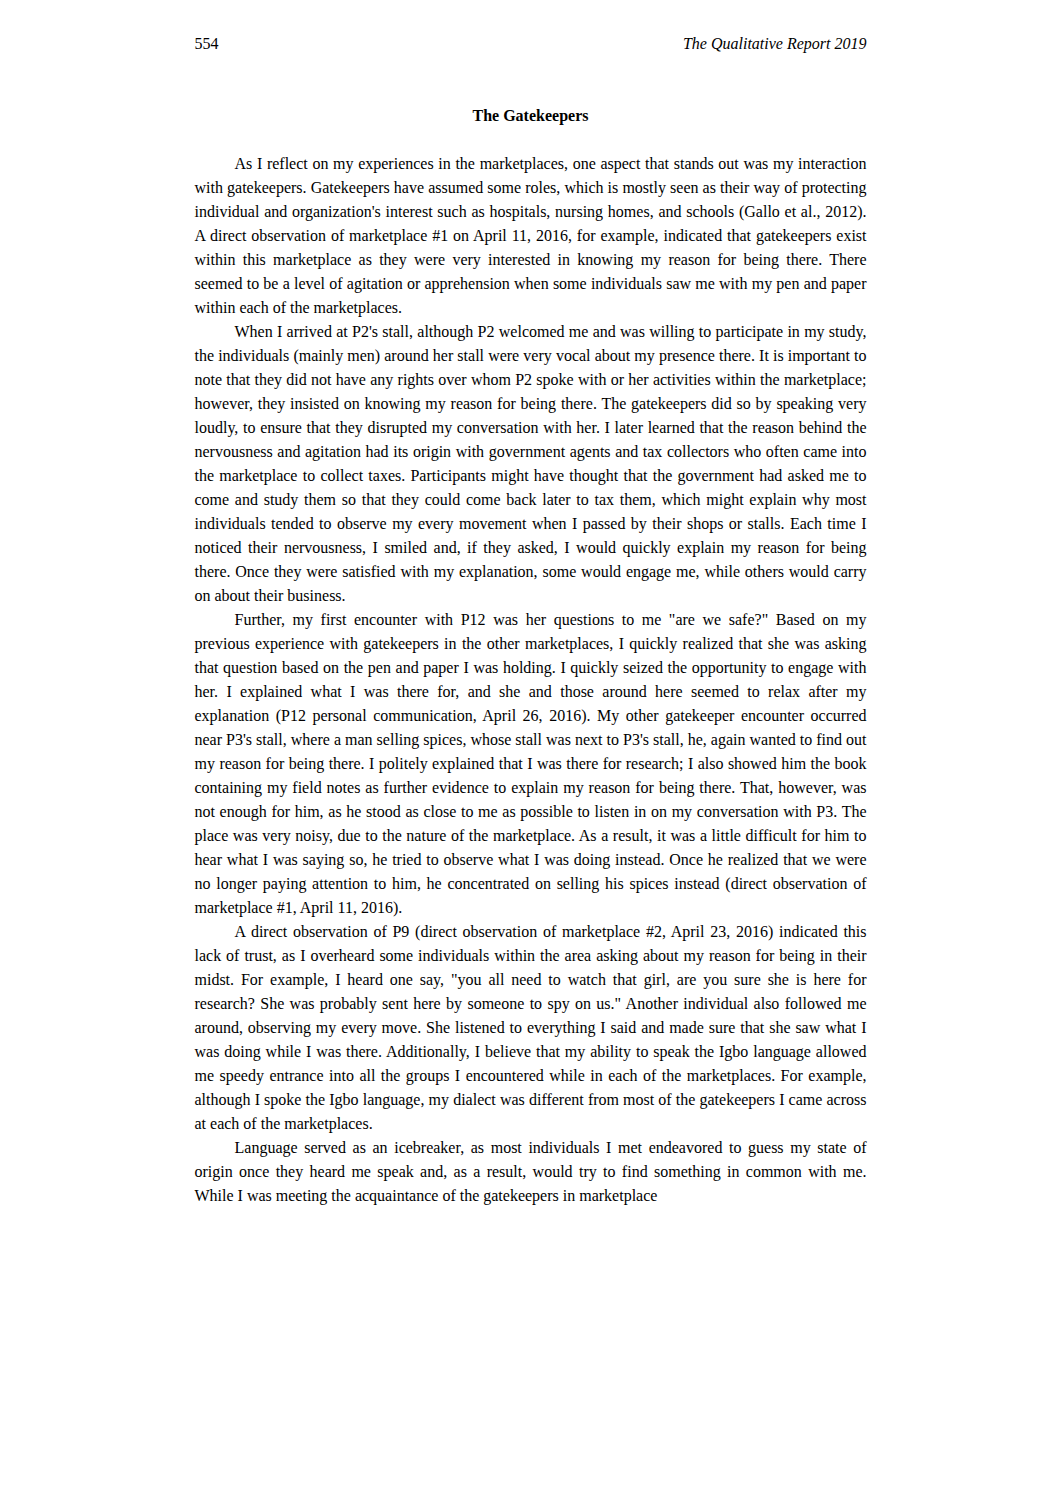554 The Qualitative Report 2019
The Gatekeepers
As I reflect on my experiences in the marketplaces, one aspect that stands out was my interaction with gatekeepers. Gatekeepers have assumed some roles, which is mostly seen as their way of protecting individual and organization's interest such as hospitals, nursing homes, and schools (Gallo et al., 2012). A direct observation of marketplace #1 on April 11, 2016, for example, indicated that gatekeepers exist within this marketplace as they were very interested in knowing my reason for being there. There seemed to be a level of agitation or apprehension when some individuals saw me with my pen and paper within each of the marketplaces.
When I arrived at P2's stall, although P2 welcomed me and was willing to participate in my study, the individuals (mainly men) around her stall were very vocal about my presence there. It is important to note that they did not have any rights over whom P2 spoke with or her activities within the marketplace; however, they insisted on knowing my reason for being there. The gatekeepers did so by speaking very loudly, to ensure that they disrupted my conversation with her. I later learned that the reason behind the nervousness and agitation had its origin with government agents and tax collectors who often came into the marketplace to collect taxes. Participants might have thought that the government had asked me to come and study them so that they could come back later to tax them, which might explain why most individuals tended to observe my every movement when I passed by their shops or stalls. Each time I noticed their nervousness, I smiled and, if they asked, I would quickly explain my reason for being there. Once they were satisfied with my explanation, some would engage me, while others would carry on about their business.
Further, my first encounter with P12 was her questions to me "are we safe?" Based on my previous experience with gatekeepers in the other marketplaces, I quickly realized that she was asking that question based on the pen and paper I was holding. I quickly seized the opportunity to engage with her. I explained what I was there for, and she and those around here seemed to relax after my explanation (P12 personal communication, April 26, 2016). My other gatekeeper encounter occurred near P3's stall, where a man selling spices, whose stall was next to P3's stall, he, again wanted to find out my reason for being there. I politely explained that I was there for research; I also showed him the book containing my field notes as further evidence to explain my reason for being there. That, however, was not enough for him, as he stood as close to me as possible to listen in on my conversation with P3. The place was very noisy, due to the nature of the marketplace. As a result, it was a little difficult for him to hear what I was saying so, he tried to observe what I was doing instead. Once he realized that we were no longer paying attention to him, he concentrated on selling his spices instead (direct observation of marketplace #1, April 11, 2016).
A direct observation of P9 (direct observation of marketplace #2, April 23, 2016) indicated this lack of trust, as I overheard some individuals within the area asking about my reason for being in their midst. For example, I heard one say, "you all need to watch that girl, are you sure she is here for research? She was probably sent here by someone to spy on us." Another individual also followed me around, observing my every move. She listened to everything I said and made sure that she saw what I was doing while I was there. Additionally, I believe that my ability to speak the Igbo language allowed me speedy entrance into all the groups I encountered while in each of the marketplaces. For example, although I spoke the Igbo language, my dialect was different from most of the gatekeepers I came across at each of the marketplaces.
Language served as an icebreaker, as most individuals I met endeavored to guess my state of origin once they heard me speak and, as a result, would try to find something in common with me. While I was meeting the acquaintance of the gatekeepers in marketplace